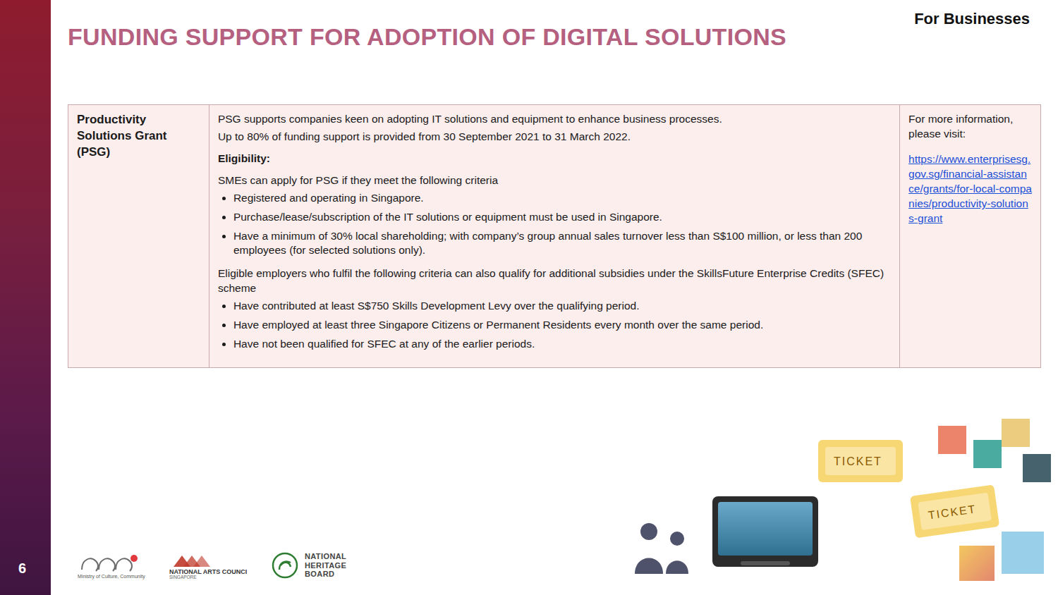6
For Businesses
Funding Support for Adoption of Digital Solutions
| Productivity Solutions Grant (PSG) | PSG supports companies keen on adopting IT solutions and equipment to enhance business processes. Up to 80% of funding support is provided from 30 September 2021 to 31 March 2022. Eligibility: SMEs can apply for PSG if they meet the following criteria Registered and operating in Singapore. Purchase/lease/subscription of the IT solutions or equipment must be used in Singapore. Have a minimum of 30% local shareholding; with company’s group annual sales turnover less than S$100 million, or less than 200 employees (for selected solutions only). Eligible employers who fulfil the following criteria can also qualify for additional subsidies under the SkillsFuture Enterprise Credits (SFEC) scheme Have contributed at least S$750 Skills Development Levy over the qualifying period. Have employed at least three Singapore Citizens or Permanent Residents every month over the same period. Have not been qualified for SFEC at any of the earlier periods. | For more information, please visit: https://www.enterprisesg.gov.sg/financial-assistance/grants/for-local-companies/productivity-solutions-grant |
Ministry of Culture, Community and Youth
NATIONAL ARTS COUNCIL SINGAPORE
National Heritage Board
TICKET TICKET